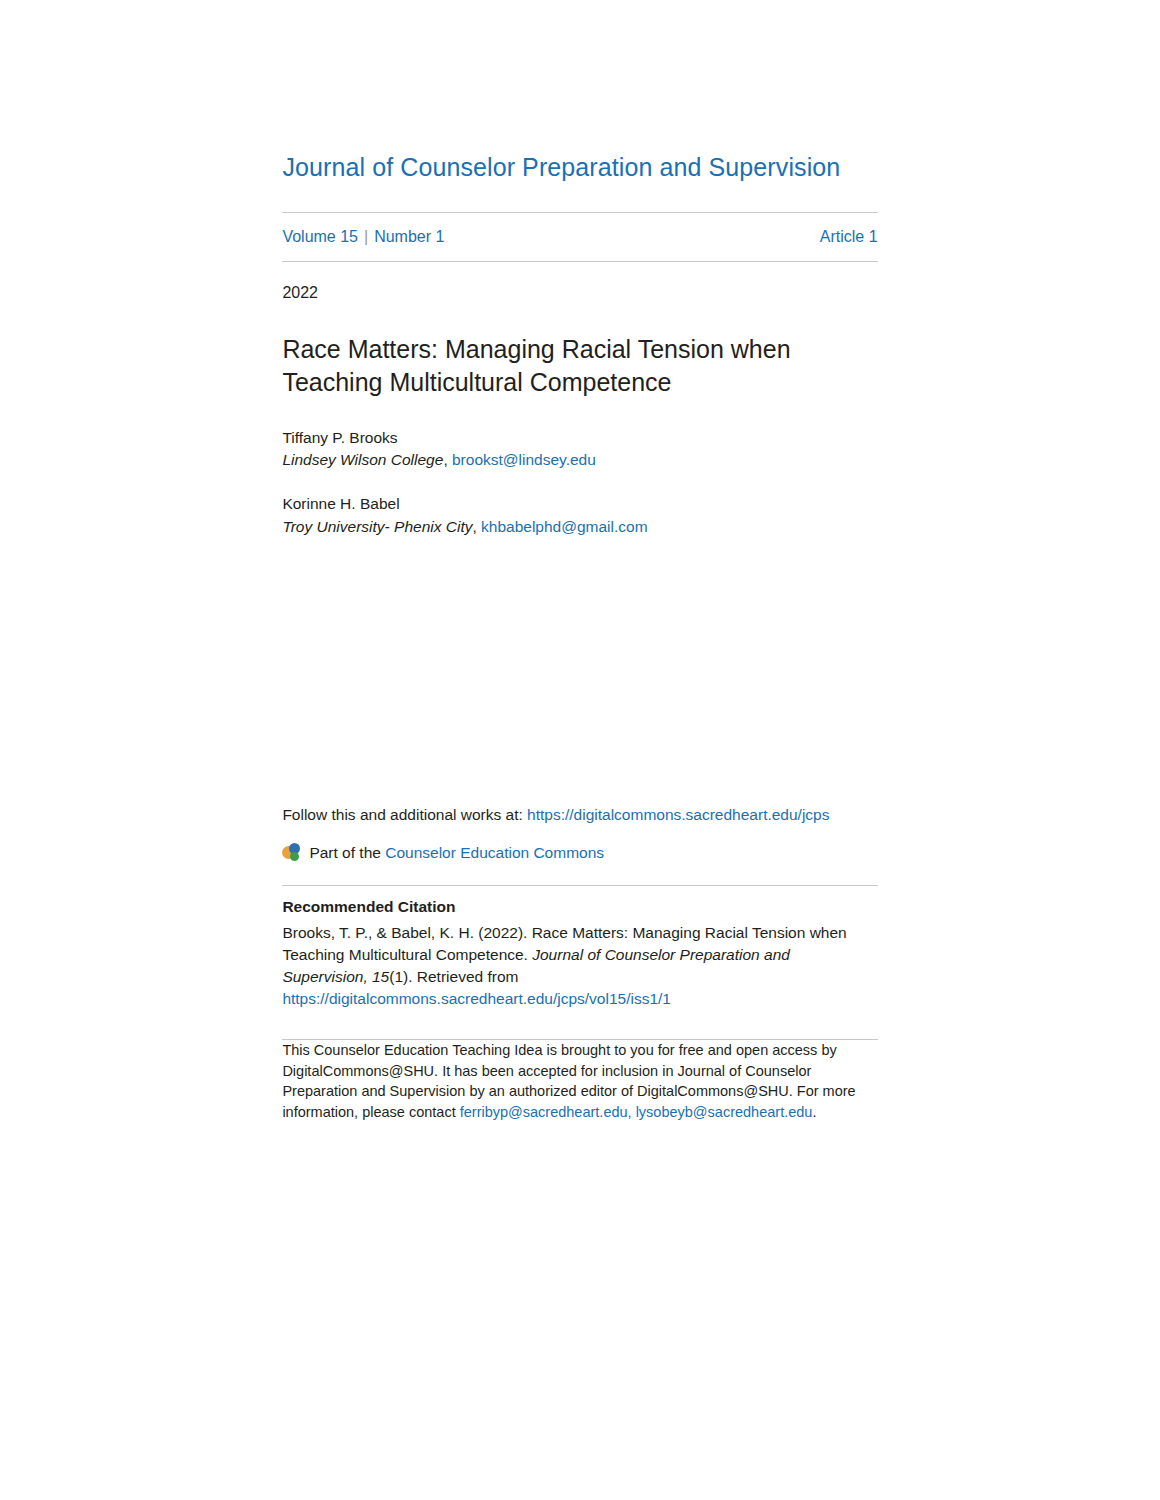Journal of Counselor Preparation and Supervision
Volume 15|Number 1
Article 1
2022
Race Matters: Managing Racial Tension when Teaching Multicultural Competence
Tiffany P. Brooks Lindsey Wilson College, brookst@lindsey.edu
Korinne H. Babel Troy University- Phenix City, khbabelphd@gmail.com
Follow this and additional works at: https://digitalcommons.sacredheart.edu/jcps
Part of the Counselor Education Commons
Recommended Citation
Brooks, T. P., & Babel, K. H. (2022). Race Matters: Managing Racial Tension when Teaching Multicultural Competence. Journal of Counselor Preparation and Supervision, 15(1). Retrieved from https://digitalcommons.sacredheart.edu/jcps/vol15/iss1/1
This Counselor Education Teaching Idea is brought to you for free and open access by DigitalCommons@SHU. It has been accepted for inclusion in Journal of Counselor Preparation and Supervision by an authorized editor of DigitalCommons@SHU. For more information, please contact ferribyp@sacredheart.edu, lysobeyb@sacredheart.edu.